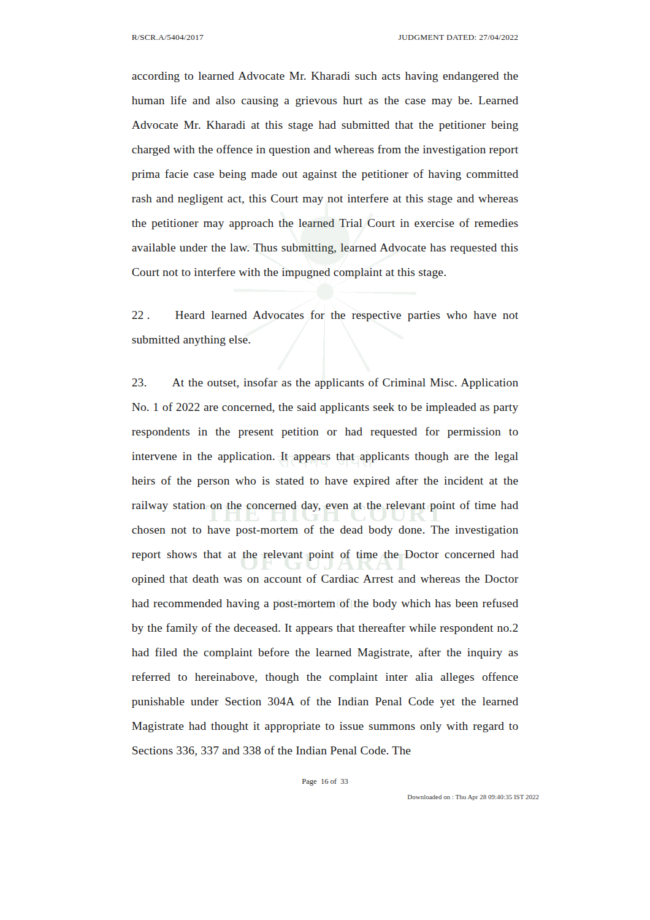सत्यमेव जयते
THE HIGH COURT
OF GUJARAT
WEB COPY
R/SCR.A/5404/2017
JUDGMENT DATED: 27/04/2022
according to learned Advocate Mr. Kharadi such acts having endangered the human life and also causing a grievous hurt as the case may be. Learned Advocate Mr. Kharadi at this stage had submitted that the petitioner being charged with the offence in question and whereas from the investigation report prima facie case being made out against the petitioner of having committed rash and negligent act, this Court may not interfere at this stage and whereas the petitioner may approach the learned Trial Court in exercise of remedies available under the law. Thus submitting, learned Advocate has requested this Court not to interfere with the impugned complaint at this stage.
22 . Heard learned Advocates for the respective parties who have not submitted anything else.
23. At the outset, insofar as the applicants of Criminal Misc. Application No. 1 of 2022 are concerned, the said applicants seek to be impleaded as party respondents in the present petition or had requested for permission to intervene in the application. It appears that applicants though are the legal heirs of the person who is stated to have expired after the incident at the railway station on the concerned day, even at the relevant point of time had chosen not to have post-mortem of the dead body done. The investigation report shows that at the relevant point of time the Doctor concerned had opined that death was on account of Cardiac Arrest and whereas the Doctor had recommended having a post-mortem of the body which has been refused by the family of the deceased. It appears that thereafter while respondent no.2 had filed the complaint before the learned Magistrate, after the inquiry as referred to hereinabove, though the complaint inter alia alleges offence punishable under Section 304A of the Indian Penal Code yet the learned Magistrate had thought it appropriate to issue summons only with regard to Sections 336, 337 and 338 of the Indian Penal Code. The
Page 16 of 33
Downloaded on : Thu Apr 28 09:40:35 IST 2022